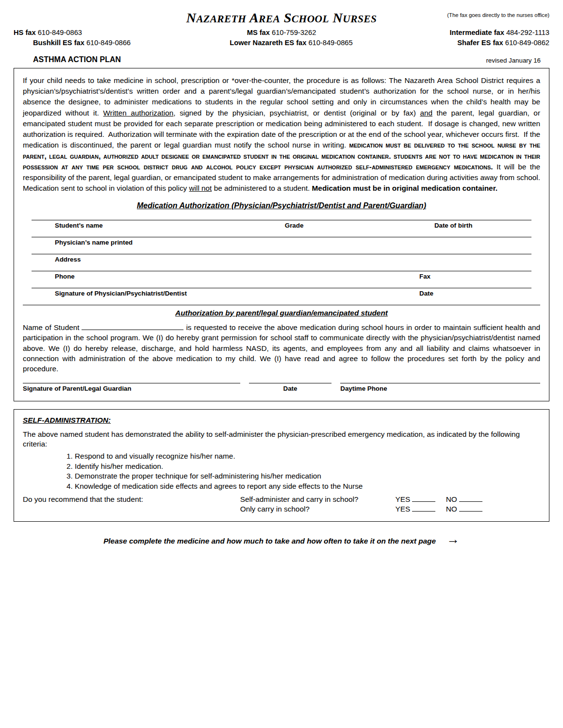(The fax goes directly to the nurses office)
NAZARETH AREA SCHOOL NURSES
HS fax 610-849-0863
MS fax 610-759-3262
Intermediate fax 484-292-1113
Bushkill ES fax 610-849-0866
Lower Nazareth ES fax 610-849-0865
Shafer ES fax 610-849-0862
ASTHMA ACTION PLAN
revised January 16
If your child needs to take medicine in school, prescription or *over-the-counter, the procedure is as follows: The Nazareth Area School District requires a physician’s/psychiatrist’s/dentist’s written order and a parent’s/legal guardian’s/emancipated student’s authorization for the school nurse, or in her/his absence the designee, to administer medications to students in the regular school setting and only in circumstances when the child’s health may be jeopardized without it. Written authorization, signed by the physician, psychiatrist, or dentist (original or by fax) and the parent, legal guardian, or emancipated student must be provided for each separate prescription or medication being administered to each student. If dosage is changed, new written authorization is required. Authorization will terminate with the expiration date of the prescription or at the end of the school year, whichever occurs first. If the medication is discontinued, the parent or legal guardian must notify the school nurse in writing. MEDICATION MUST BE DELIVERED TO THE SCHOOL NURSE BY THE PARENT, LEGAL GUARDIAN, AUTHORIZED ADULT DESIGNEE OR EMANCIPATED STUDENT IN THE ORIGINAL MEDICATION CONTAINER. STUDENTS ARE NOT TO HAVE MEDICATION IN THEIR POSSESSION AT ANY TIME PER SCHOOL DISTRICT DRUG AND ALCOHOL POLICY EXCEPT PHYSICIAN AUTHORIZED SELF-ADMINISTERED EMERGENCY MEDICATIONS. It will be the responsibility of the parent, legal guardian, or emancipated student to make arrangements for administration of medication during activities away from school. Medication sent to school in violation of this policy will not be administered to a student. Medication must be in original medication container.
Medication Authorization (Physician/Psychiatrist/Dentist and Parent/Guardian)
Student’s name
Grade
Date of birth
Physician’s name printed
Address
Phone
Fax
Signature of Physician/Psychiatrist/Dentist
Date
Authorization by parent/legal guardian/emancipated student
Name of Student is requested to receive the above medication during school hours in order to maintain sufficient health and participation in the school program. We (I) do hereby grant permission for school staff to communicate directly with the physician/psychiatrist/dentist named above. We (I) do hereby release, discharge, and hold harmless NASD, its agents, and employees from any and all liability and claims whatsoever in connection with administration of the above medication to my child. We (I) have read and agree to follow the procedures set forth by the policy and procedure.
Signature of Parent/Legal Guardian
Date
Daytime Phone
SELF-ADMINISTRATION:
The above named student has demonstrated the ability to self-administer the physician-prescribed emergency medication, as indicated by the following criteria:
1. Respond to and visually recognize his/her name.
2. Identify his/her medication.
3. Demonstrate the proper technique for self-administering his/her medication
4. Knowledge of medication side effects and agrees to report any side effects to the Nurse
Do you recommend that the student:
Self-administer and carry in school?
YES NO
Do you recommend that the student:
Only carry in school?
YES NO
Please complete the medicine and how much to take and how often to take it on the next page